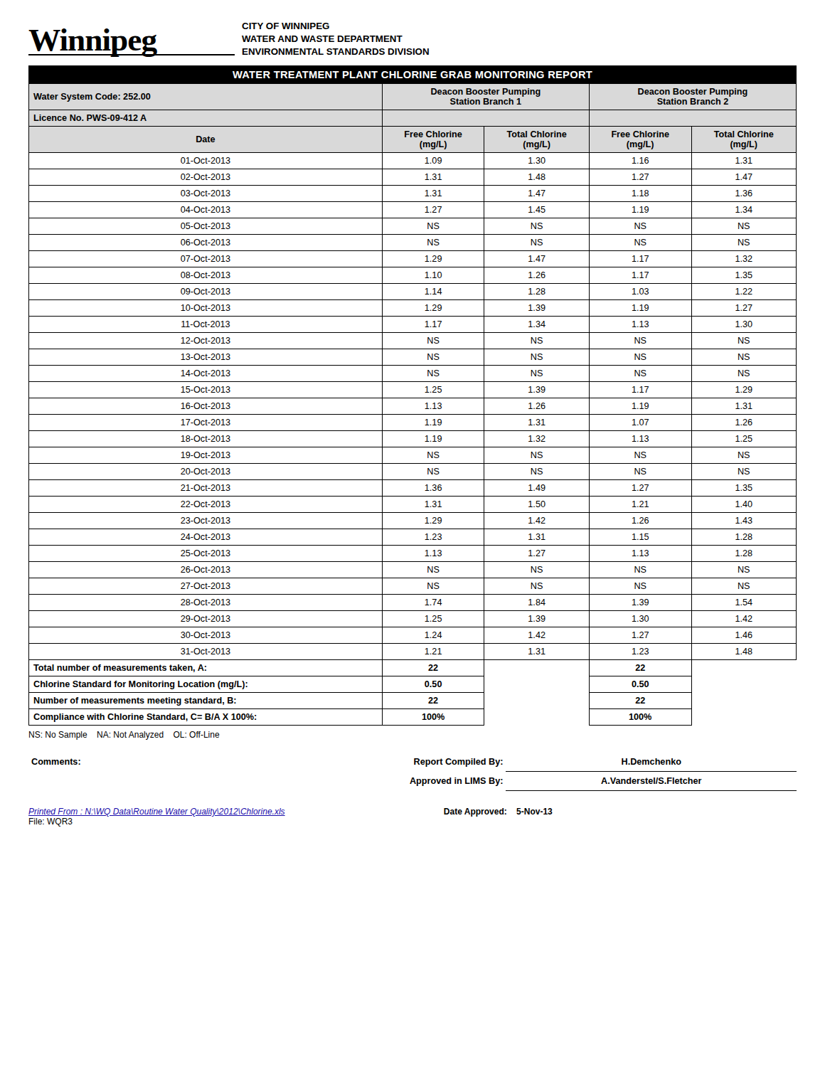Winnipeg
CITY OF WINNIPEG
WATER AND WASTE DEPARTMENT
ENVIRONMENTAL STANDARDS DIVISION
| WATER TREATMENT PLANT CHLORINE GRAB MONITORING REPORT |
| Water System Code: 252.00 | Deacon Booster Pumping Station Branch 1 | Deacon Booster Pumping Station Branch 2 |
| Licence No. PWS-09-412 A | | |
| Date | Free Chlorine (mg/L) | Total Chlorine (mg/L) | Free Chlorine (mg/L) | Total Chlorine (mg/L) |
| 01-Oct-2013 | 1.09 | 1.30 | 1.16 | 1.31 |
| 02-Oct-2013 | 1.31 | 1.48 | 1.27 | 1.47 |
| 03-Oct-2013 | 1.31 | 1.47 | 1.18 | 1.36 |
| 04-Oct-2013 | 1.27 | 1.45 | 1.19 | 1.34 |
| 05-Oct-2013 | NS | NS | NS | NS |
| 06-Oct-2013 | NS | NS | NS | NS |
| 07-Oct-2013 | 1.29 | 1.47 | 1.17 | 1.32 |
| 08-Oct-2013 | 1.10 | 1.26 | 1.17 | 1.35 |
| 09-Oct-2013 | 1.14 | 1.28 | 1.03 | 1.22 |
| 10-Oct-2013 | 1.29 | 1.39 | 1.19 | 1.27 |
| 11-Oct-2013 | 1.17 | 1.34 | 1.13 | 1.30 |
| 12-Oct-2013 | NS | NS | NS | NS |
| 13-Oct-2013 | NS | NS | NS | NS |
| 14-Oct-2013 | NS | NS | NS | NS |
| 15-Oct-2013 | 1.25 | 1.39 | 1.17 | 1.29 |
| 16-Oct-2013 | 1.13 | 1.26 | 1.19 | 1.31 |
| 17-Oct-2013 | 1.19 | 1.31 | 1.07 | 1.26 |
| 18-Oct-2013 | 1.19 | 1.32 | 1.13 | 1.25 |
| 19-Oct-2013 | NS | NS | NS | NS |
| 20-Oct-2013 | NS | NS | NS | NS |
| 21-Oct-2013 | 1.36 | 1.49 | 1.27 | 1.35 |
| 22-Oct-2013 | 1.31 | 1.50 | 1.21 | 1.40 |
| 23-Oct-2013 | 1.29 | 1.42 | 1.26 | 1.43 |
| 24-Oct-2013 | 1.23 | 1.31 | 1.15 | 1.28 |
| 25-Oct-2013 | 1.13 | 1.27 | 1.13 | 1.28 |
| 26-Oct-2013 | NS | NS | NS | NS |
| 27-Oct-2013 | NS | NS | NS | NS |
| 28-Oct-2013 | 1.74 | 1.84 | 1.39 | 1.54 |
| 29-Oct-2013 | 1.25 | 1.39 | 1.30 | 1.42 |
| 30-Oct-2013 | 1.24 | 1.42 | 1.27 | 1.46 |
| 31-Oct-2013 | 1.21 | 1.31 | 1.23 | 1.48 |
| Total number of measurements taken, A: | 22 | | 22 | |
| Chlorine Standard for Monitoring Location (mg/L): | 0.50 | | 0.50 | |
| Number of measurements meeting standard, B: | 22 | | 22 | |
| Compliance with Chlorine Standard, C= B/A X 100%: | 100% | | 100% | |
NS: No Sample NA: Not Analyzed OL: Off-Line
| Comments: | Report Compiled By: | H.Demchenko |
| | Approved in LIMS By: | A.Vanderstel/S.Fletcher |
Printed From : N:\WQ Data\Routine Water Quality\2012\Chlorine.xls
Date Approved: 5-Nov-13
File: WQR3